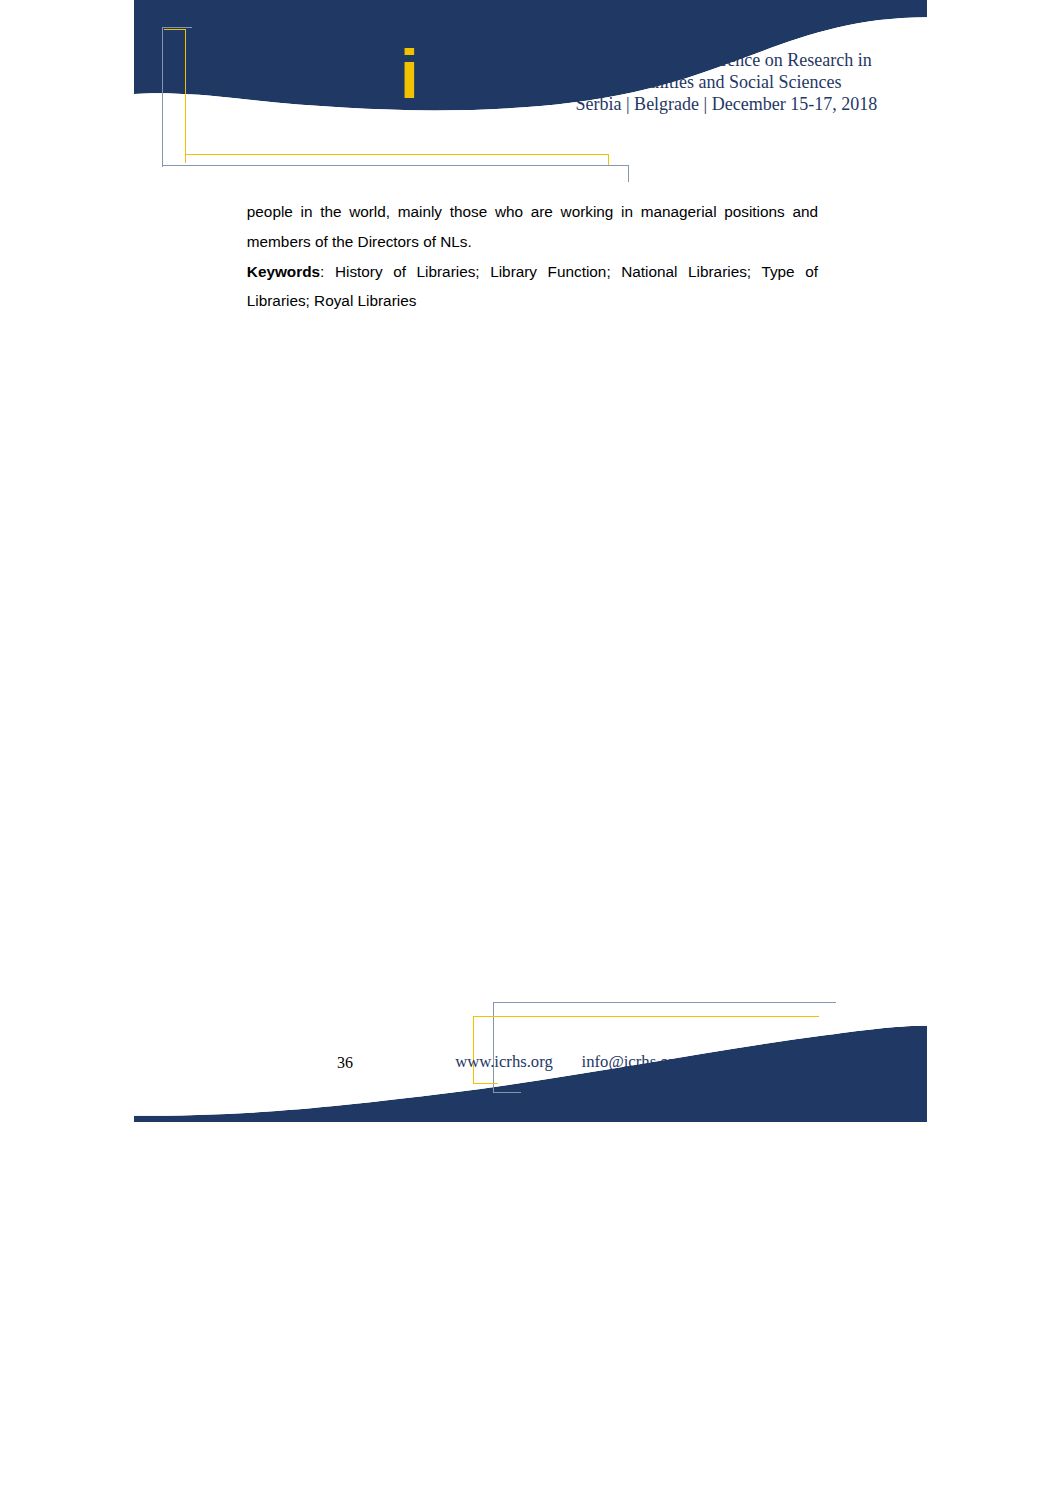icrhs
International Conference on Research in
Humanities and Social Sciences
Serbia | Belgrade | December 15-17, 2018
people in the world, mainly those who are working in managerial positions and members of the Directors of NLs.
Keywords: History of Libraries; Library Function; National Libraries; Type of Libraries; Royal Libraries
36
www.icrhs.org info@icrhs.org